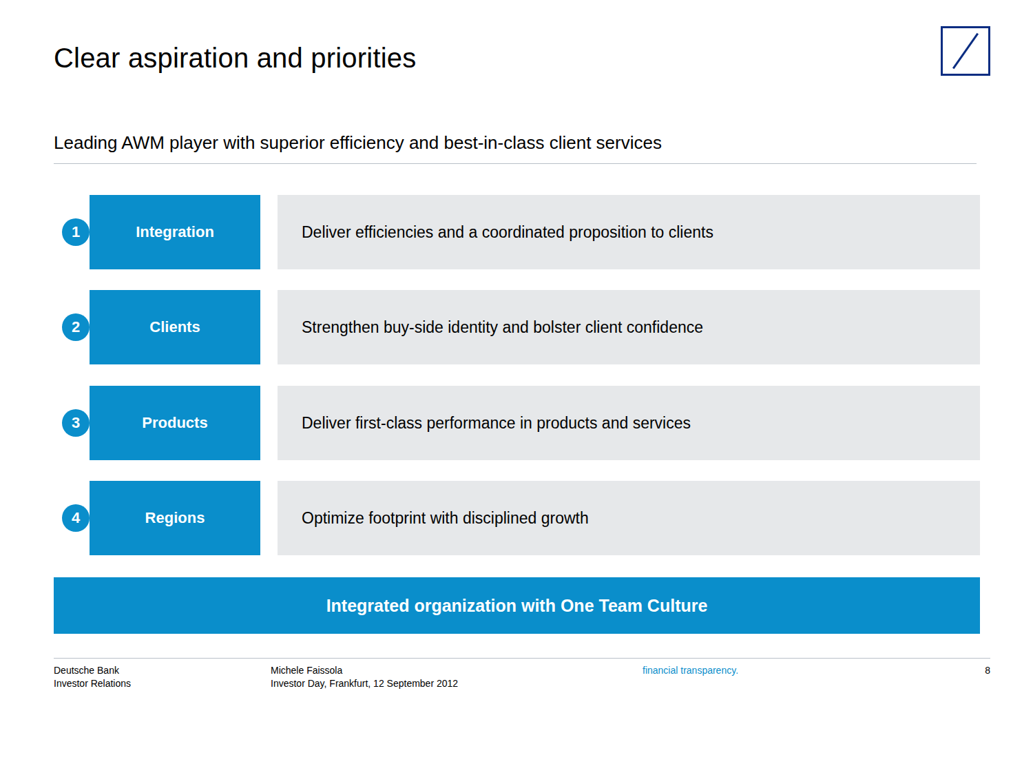Clear aspiration and priorities
Leading AWM player with superior efficiency and best-in-class client services
1
Integration
Deliver efficiencies and a coordinated proposition to clients
2
Clients
Strengthen buy-side identity and bolster client confidence
3
Products
Deliver first-class performance in products and services
4
Regions
Optimize footprint with disciplined growth
Integrated organization with One Team Culture
Deutsche Bank
Investor Relations
Michele Faissola
Investor Day, Frankfurt, 12 September 2012
financial transparency.
8